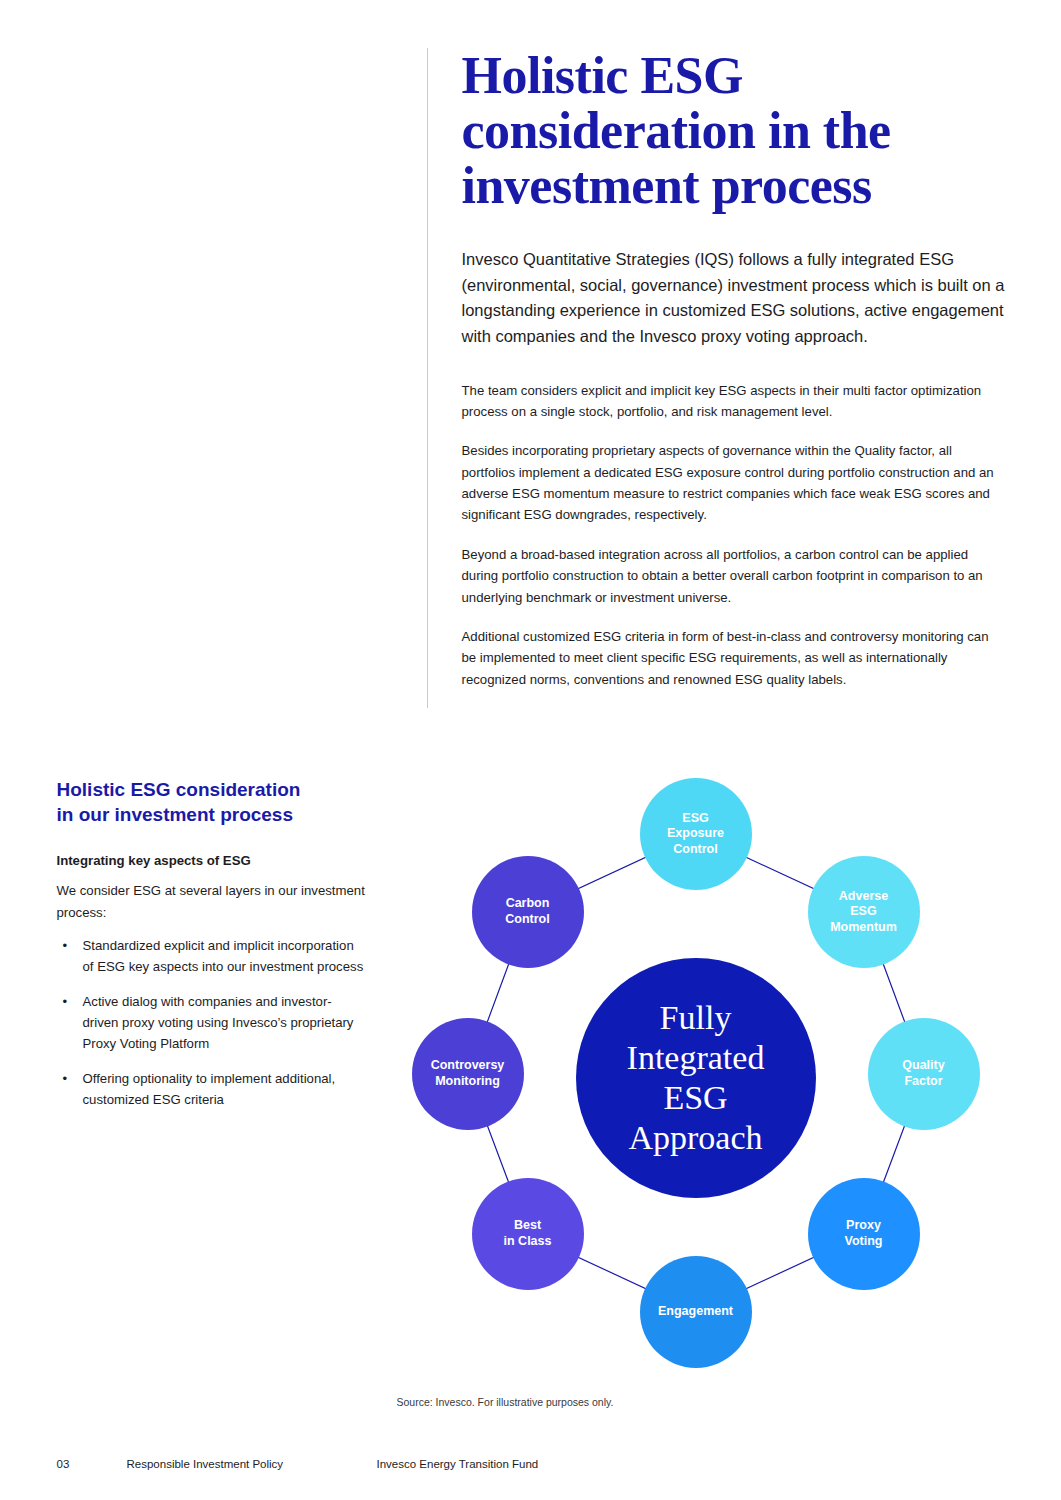Holistic ESG
consideration in the
investment process
Invesco Quantitative Strategies (IQS) follows a fully integrated ESG (environmental, social, governance) investment process which is built on a longstanding experience in customized ESG solutions, active engagement with companies and the Invesco proxy voting approach.
The team considers explicit and implicit key ESG aspects in their multi factor optimization process on a single stock, portfolio, and risk management level.
Besides incorporating proprietary aspects of governance within the Quality factor, all portfolios implement a dedicated ESG exposure control during portfolio construction and an adverse ESG momentum measure to restrict companies which face weak ESG scores and significant ESG downgrades, respectively.
Beyond a broad-based integration across all portfolios, a carbon control can be applied during portfolio construction to obtain a better overall carbon footprint in comparison to an underlying benchmark or investment universe.
Additional customized ESG criteria in form of best-in-class and controversy monitoring can be implemented to meet client specific ESG requirements, as well as internationally recognized norms, conventions and renowned ESG quality labels.
Holistic ESG consideration
in our investment process
Integrating key aspects of ESG
We consider ESG at several layers in our investment process:
Standardized explicit and implicit incorporation of ESG key aspects into our investment process
Active dialog with companies and investor-driven proxy voting using Invesco’s proprietary Proxy Voting Platform
Offering optionality to implement additional, customized ESG criteria
Fully
Integrated
ESG
Approach
ESG
Exposure
Control
Adverse
ESG
Momentum
Quality
Factor
Proxy
Voting
Engagement
Best
in Class
Controversy
Monitoring
Carbon
Control
Source: Invesco. For illustrative purposes only.
03
Responsible Investment Policy
Invesco Energy Transition Fund